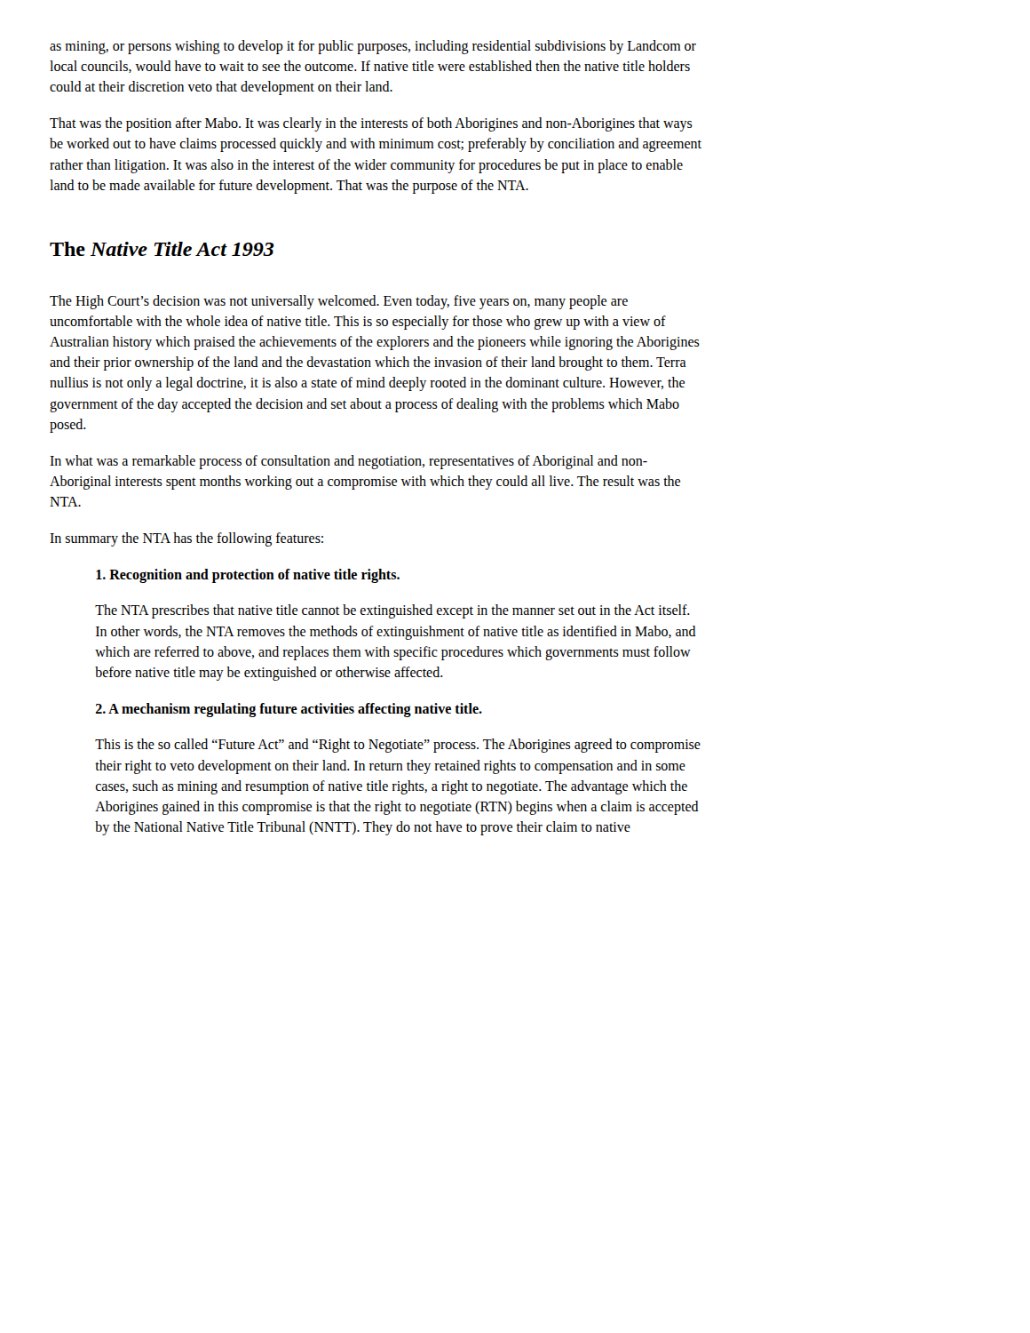as mining, or persons wishing to develop it for public purposes, including residential subdivisions by Landcom or local councils, would have to wait to see the outcome. If native title were established then the native title holders could at their discretion veto that development on their land.
That was the position after Mabo. It was clearly in the interests of both Aborigines and non-Aborigines that ways be worked out to have claims processed quickly and with minimum cost; preferably by conciliation and agreement rather than litigation. It was also in the interest of the wider community for procedures be put in place to enable land to be made available for future development. That was the purpose of the NTA.
The Native Title Act 1993
The High Court’s decision was not universally welcomed. Even today, five years on, many people are uncomfortable with the whole idea of native title. This is so especially for those who grew up with a view of Australian history which praised the achievements of the explorers and the pioneers while ignoring the Aborigines and their prior ownership of the land and the devastation which the invasion of their land brought to them. Terra nullius is not only a legal doctrine, it is also a state of mind deeply rooted in the dominant culture. However, the government of the day accepted the decision and set about a process of dealing with the problems which Mabo posed.
In what was a remarkable process of consultation and negotiation, representatives of Aboriginal and non-Aboriginal interests spent months working out a compromise with which they could all live. The result was the NTA.
In summary the NTA has the following features:
1. Recognition and protection of native title rights.
The NTA prescribes that native title cannot be extinguished except in the manner set out in the Act itself. In other words, the NTA removes the methods of extinguishment of native title as identified in Mabo, and which are referred to above, and replaces them with specific procedures which governments must follow before native title may be extinguished or otherwise affected.
2. A mechanism regulating future activities affecting native title.
This is the so called “Future Act” and “Right to Negotiate” process. The Aborigines agreed to compromise their right to veto development on their land. In return they retained rights to compensation and in some cases, such as mining and resumption of native title rights, a right to negotiate. The advantage which the Aborigines gained in this compromise is that the right to negotiate (RTN) begins when a claim is accepted by the National Native Title Tribunal (NNTT). They do not have to prove their claim to native